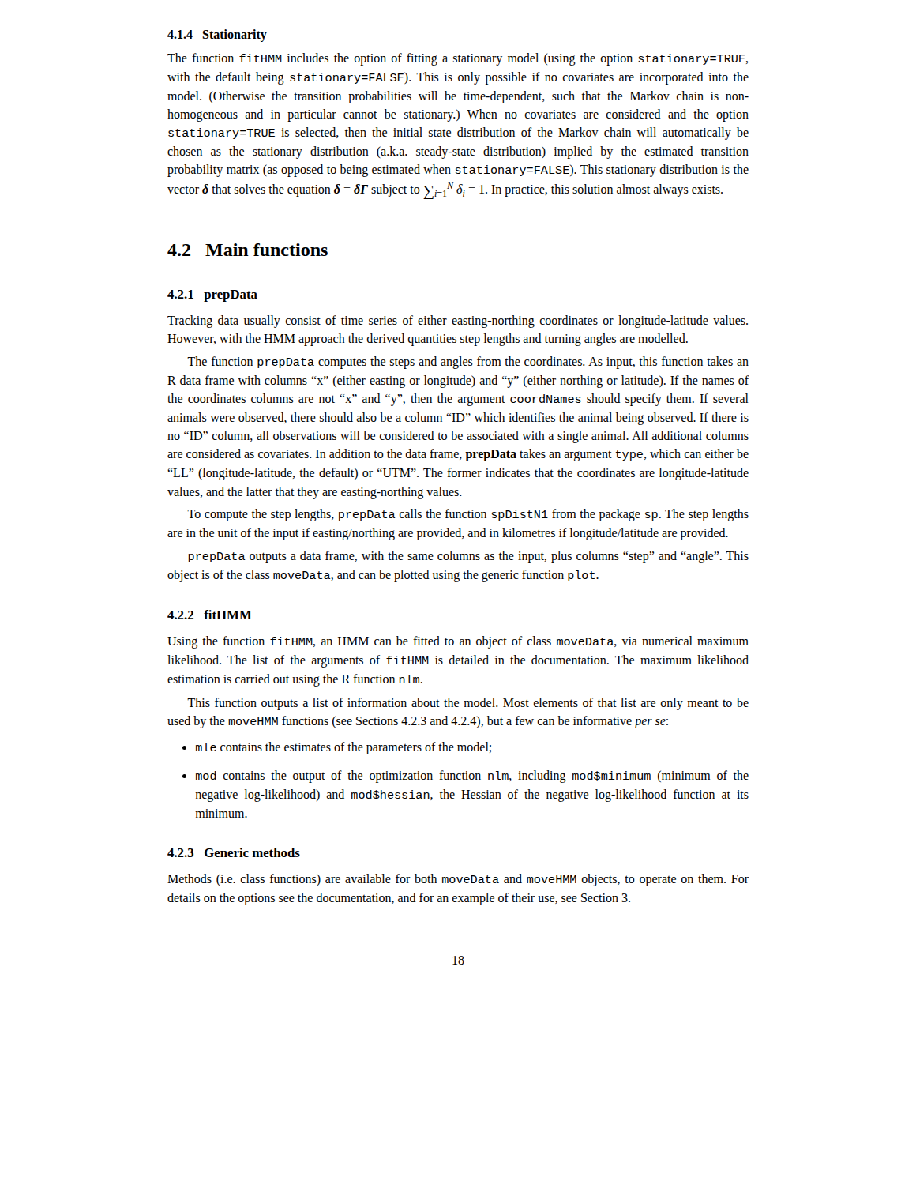4.1.4 Stationarity
The function fitHMM includes the option of fitting a stationary model (using the option stationary=TRUE, with the default being stationary=FALSE). This is only possible if no covariates are incorporated into the model. (Otherwise the transition probabilities will be time-dependent, such that the Markov chain is non-homogeneous and in particular cannot be stationary.) When no covariates are considered and the option stationary=TRUE is selected, then the initial state distribution of the Markov chain will automatically be chosen as the stationary distribution (a.k.a. steady-state distribution) implied by the estimated transition probability matrix (as opposed to being estimated when stationary=FALSE). This stationary distribution is the vector δ that solves the equation δ = δΓ subject to ∑i=1N δi = 1. In practice, this solution almost always exists.
4.2 Main functions
4.2.1 prepData
Tracking data usually consist of time series of either easting-northing coordinates or longitude-latitude values. However, with the HMM approach the derived quantities step lengths and turning angles are modelled.
The function prepData computes the steps and angles from the coordinates. As input, this function takes an R data frame with columns “x” (either easting or longitude) and “y” (either northing or latitude). If the names of the coordinates columns are not “x” and “y”, then the argument coordNames should specify them. If several animals were observed, there should also be a column “ID” which identifies the animal being observed. If there is no “ID” column, all observations will be considered to be associated with a single animal. All additional columns are considered as covariates. In addition to the data frame, prepData takes an argument type, which can either be “LL” (longitude-latitude, the default) or “UTM”. The former indicates that the coordinates are longitude-latitude values, and the latter that they are easting-northing values.
To compute the step lengths, prepData calls the function spDistN1 from the package sp. The step lengths are in the unit of the input if easting/northing are provided, and in kilometres if longitude/latitude are provided.
prepData outputs a data frame, with the same columns as the input, plus columns “step” and “angle”. This object is of the class moveData, and can be plotted using the generic function plot.
4.2.2 fitHMM
Using the function fitHMM, an HMM can be fitted to an object of class moveData, via numerical maximum likelihood. The list of the arguments of fitHMM is detailed in the documentation. The maximum likelihood estimation is carried out using the R function nlm.
This function outputs a list of information about the model. Most elements of that list are only meant to be used by the moveHMM functions (see Sections 4.2.3 and 4.2.4), but a few can be informative per se:
mle contains the estimates of the parameters of the model;
mod contains the output of the optimization function nlm, including mod$minimum (minimum of the negative log-likelihood) and mod$hessian, the Hessian of the negative log-likelihood function at its minimum.
4.2.3 Generic methods
Methods (i.e. class functions) are available for both moveData and moveHMM objects, to operate on them. For details on the options see the documentation, and for an example of their use, see Section 3.
18